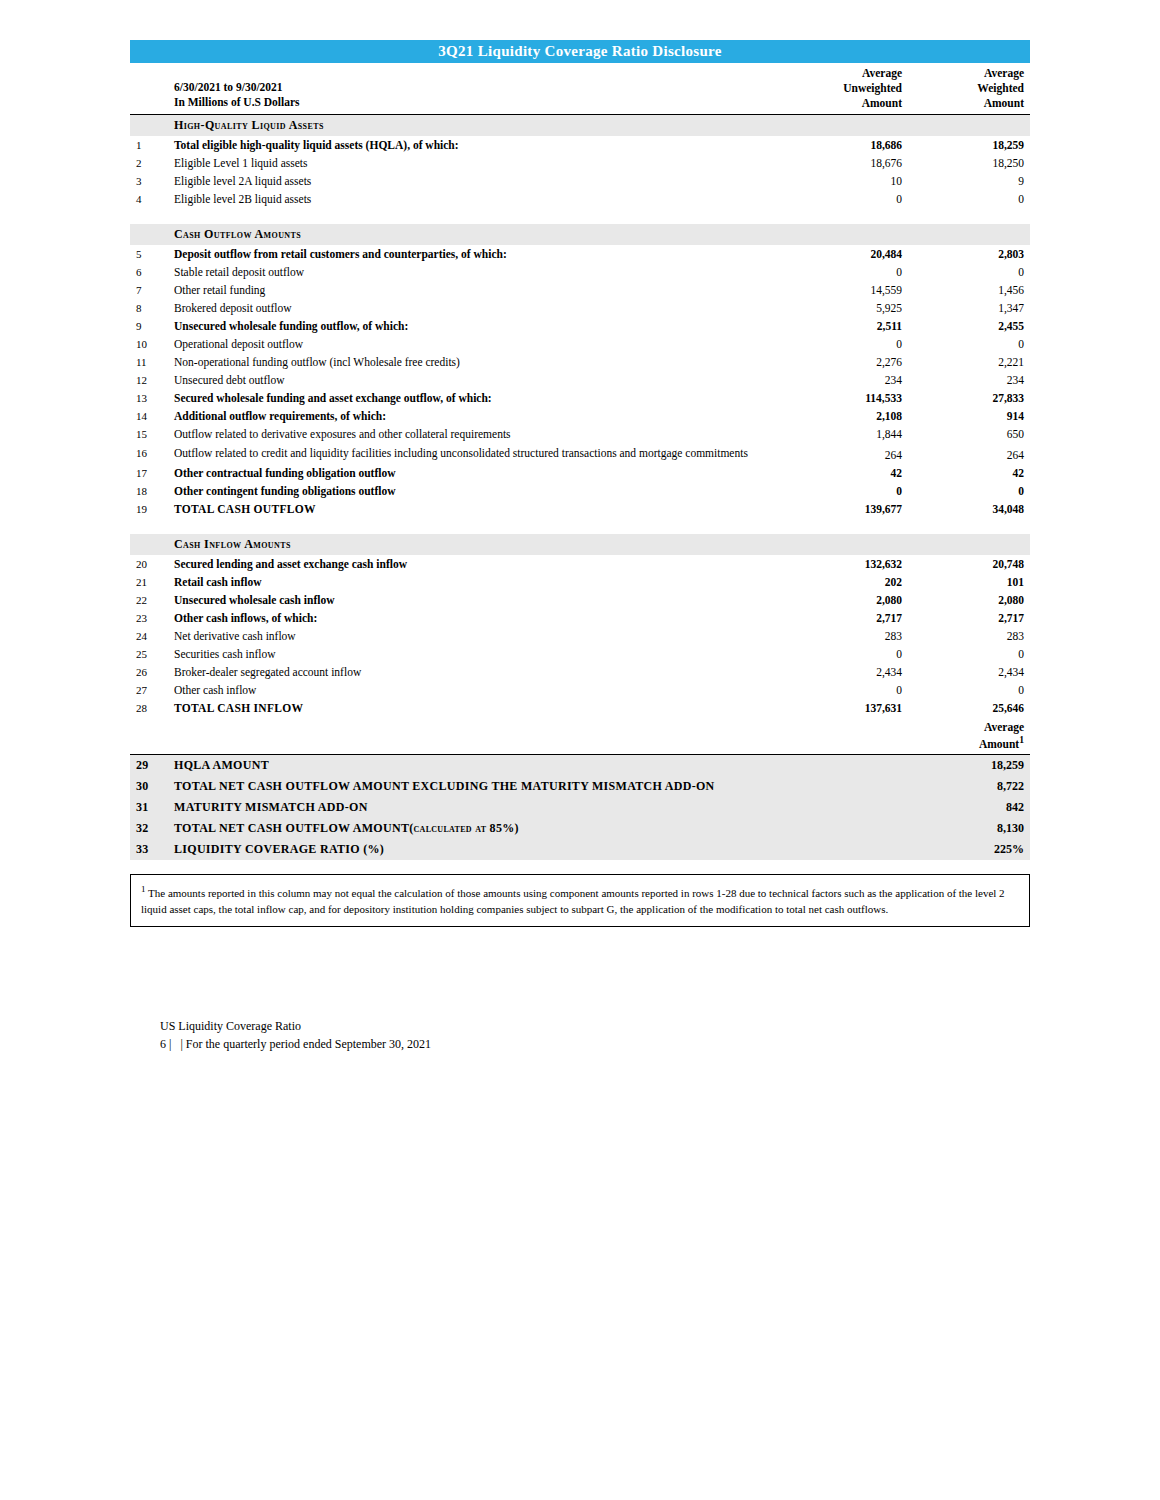| 3Q21 Liquidity Coverage Ratio Disclosure |
| --- |
| | 6/30/2021 to 9/30/2021 In Millions of U.S Dollars | Average Unweighted Amount | Average Weighted Amount |
| | High-Quality Liquid Assets |
| 1 | Total eligible high-quality liquid assets (HQLA), of which: | 18,686 | 18,259 |
| 2 | Eligible Level 1 liquid assets | 18,676 | 18,250 |
| 3 | Eligible level 2A liquid assets | 10 | 9 |
| 4 | Eligible level 2B liquid assets | 0 | 0 |
| | Cash Outflow Amounts |
| 5 | Deposit outflow from retail customers and counterparties, of which: | 20,484 | 2,803 |
| 6 | Stable retail deposit outflow | 0 | 0 |
| 7 | Other retail funding | 14,559 | 1,456 |
| 8 | Brokered deposit outflow | 5,925 | 1,347 |
| 9 | Unsecured wholesale funding outflow, of which: | 2,511 | 2,455 |
| 10 | Operational deposit outflow | 0 | 0 |
| 11 | Non-operational funding outflow (incl Wholesale free credits) | 2,276 | 2,221 |
| 12 | Unsecured debt outflow | 234 | 234 |
| 13 | Secured wholesale funding and asset exchange outflow, of which: | 114,533 | 27,833 |
| 14 | Additional outflow requirements, of which: | 2,108 | 914 |
| 15 | Outflow related to derivative exposures and other collateral requirements | 1,844 | 650 |
| 16 | Outflow related to credit and liquidity facilities including unconsolidated structured transactions and mortgage commitments | 264 | 264 |
| 17 | Other contractual funding obligation outflow | 42 | 42 |
| 18 | Other contingent funding obligations outflow | 0 | 0 |
| 19 | TOTAL CASH OUTFLOW | 139,677 | 34,048 |
| | Cash Inflow Amounts |
| 20 | Secured lending and asset exchange cash inflow | 132,632 | 20,748 |
| 21 | Retail cash inflow | 202 | 101 |
| 22 | Unsecured wholesale cash inflow | 2,080 | 2,080 |
| 23 | Other cash inflows, of which: | 2,717 | 2,717 |
| 24 | Net derivative cash inflow | 283 | 283 |
| 25 | Securities cash inflow | 0 | 0 |
| 26 | Broker-dealer segregated account inflow | 2,434 | 2,434 |
| 27 | Other cash inflow | 0 | 0 |
| 28 | TOTAL CASH INFLOW | 137,631 | 25,646 |
| | Average Amount 1 |
| 29 | HQLA AMOUNT | | 18,259 |
| 30 | TOTAL NET CASH OUTFLOW AMOUNT EXCLUDING THE MATURITY MISMATCH ADD-ON | | 8,722 |
| 31 | MATURITY MISMATCH ADD-ON | | 842 |
| 32 | TOTAL NET CASH OUTFLOW AMOUNT(calculated at 85%) | | 8,130 |
| 33 | LIQUIDITY COVERAGE RATIO (%) | | 225% |
1 The amounts reported in this column may not equal the calculation of those amounts using component amounts reported in rows 1-28 due to technical factors such as the application of the level 2 liquid asset caps, the total inflow cap, and for depository institution holding companies subject to subpart G, the application of the modification to total net cash outflows.
US Liquidity Coverage Ratio
6 | | For the quarterly period ended September 30, 2021